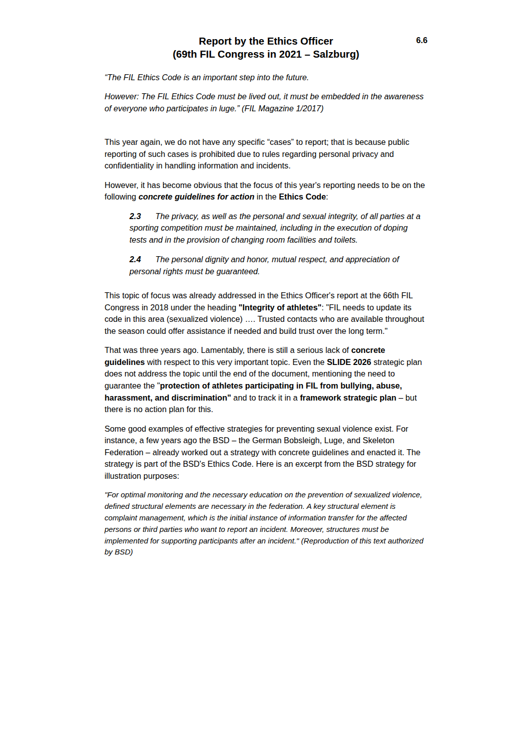6.6
Report by the Ethics Officer
(69th FIL Congress in 2021 – Salzburg)
“The FIL Ethics Code is an important step into the future.
However: The FIL Ethics Code must be lived out, it must be embedded in the awareness of everyone who participates in luge.” (FIL Magazine 1/2017)
This year again, we do not have any specific “cases” to report; that is because public reporting of such cases is prohibited due to rules regarding personal privacy and confidentiality in handling information and incidents.
However, it has become obvious that the focus of this year's reporting needs to be on the following concrete guidelines for action in the Ethics Code:
2.3 The privacy, as well as the personal and sexual integrity, of all parties at a sporting competition must be maintained, including in the execution of doping tests and in the provision of changing room facilities and toilets.
2.4 The personal dignity and honor, mutual respect, and appreciation of personal rights must be guaranteed.
This topic of focus was already addressed in the Ethics Officer's report at the 66th FIL Congress in 2018 under the heading "Integrity of athletes": "FIL needs to update its code in this area (sexualized violence) …. Trusted contacts who are available throughout the season could offer assistance if needed and build trust over the long term."
That was three years ago. Lamentably, there is still a serious lack of concrete guidelines with respect to this very important topic. Even the SLIDE 2026 strategic plan does not address the topic until the end of the document, mentioning the need to guarantee the "protection of athletes participating in FIL from bullying, abuse, harassment, and discrimination" and to track it in a framework strategic plan – but there is no action plan for this.
Some good examples of effective strategies for preventing sexual violence exist. For instance, a few years ago the BSD – the German Bobsleigh, Luge, and Skeleton Federation – already worked out a strategy with concrete guidelines and enacted it. The strategy is part of the BSD's Ethics Code. Here is an excerpt from the BSD strategy for illustration purposes:
"For optimal monitoring and the necessary education on the prevention of sexualized violence, defined structural elements are necessary in the federation. A key structural element is complaint management, which is the initial instance of information transfer for the affected persons or third parties who want to report an incident. Moreover, structures must be implemented for supporting participants after an incident." (Reproduction of this text authorized by BSD)